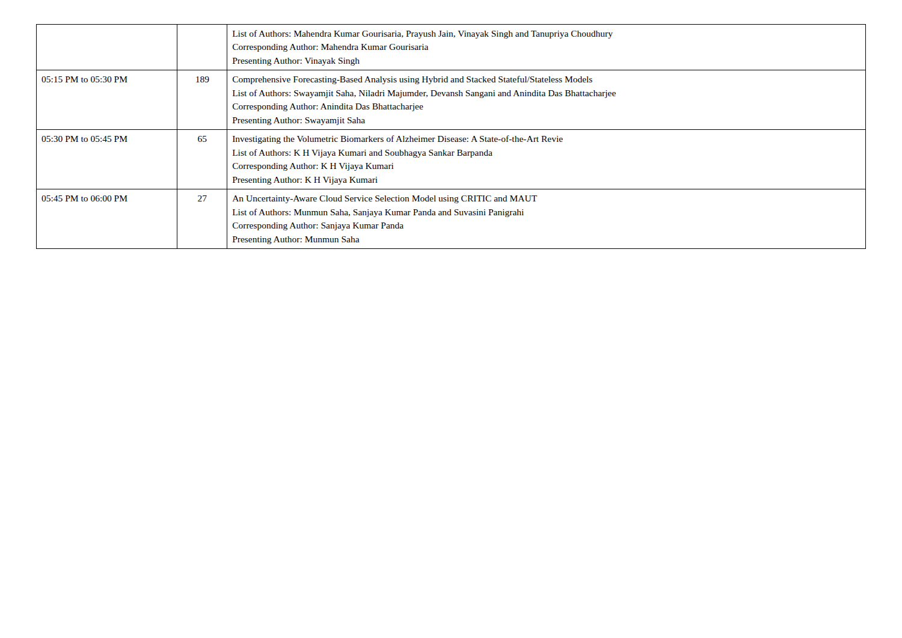| | | List of Authors: Mahendra Kumar Gourisaria, Prayush Jain, Vinayak Singh and Tanupriya Choudhury Corresponding Author: Mahendra Kumar Gourisaria Presenting Author: Vinayak Singh |
| 05:15 PM to 05:30 PM | 189 | Comprehensive Forecasting-Based Analysis using Hybrid and Stacked Stateful/Stateless Models List of Authors: Swayamjit Saha, Niladri Majumder, Devansh Sangani and Anindita Das Bhattacharjee Corresponding Author: Anindita Das Bhattacharjee Presenting Author: Swayamjit Saha |
| 05:30 PM to 05:45 PM | 65 | Investigating the Volumetric Biomarkers of Alzheimer Disease: A State-of-the-Art Revie List of Authors: K H Vijaya Kumari and Soubhagya Sankar Barpanda Corresponding Author: K H Vijaya Kumari Presenting Author: K H Vijaya Kumari |
| 05:45 PM to 06:00 PM | 27 | An Uncertainty-Aware Cloud Service Selection Model using CRITIC and MAUT List of Authors: Munmun Saha, Sanjaya Kumar Panda and Suvasini Panigrahi Corresponding Author: Sanjaya Kumar Panda Presenting Author: Munmun Saha |